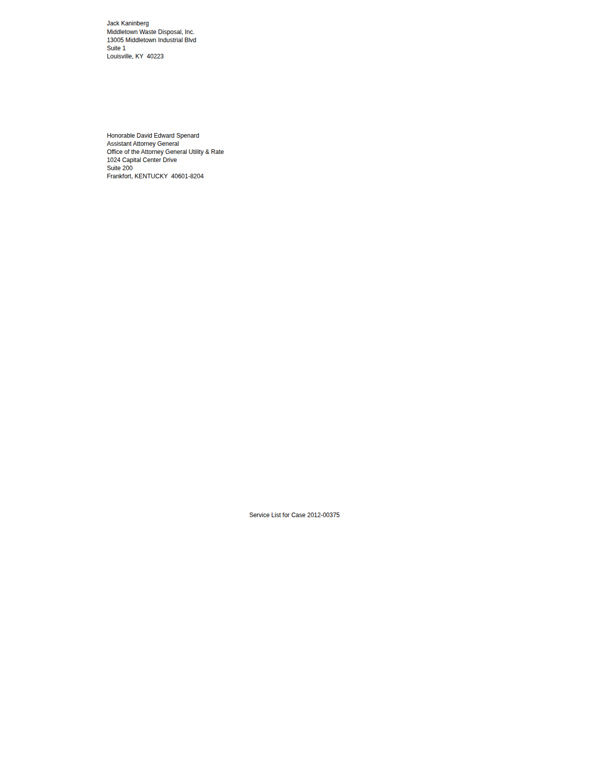Jack Kaninberg Middletown Waste Disposal, Inc. 13005 Middletown Industrial Blvd Suite 1 Louisville, KY 40223
Honorable David Edward Spenard Assistant Attorney General Office of the Attorney General Utility & Rate 1024 Capital Center Drive Suite 200 Frankfort, KENTUCKY 40601-8204
Service List for Case 2012-00375